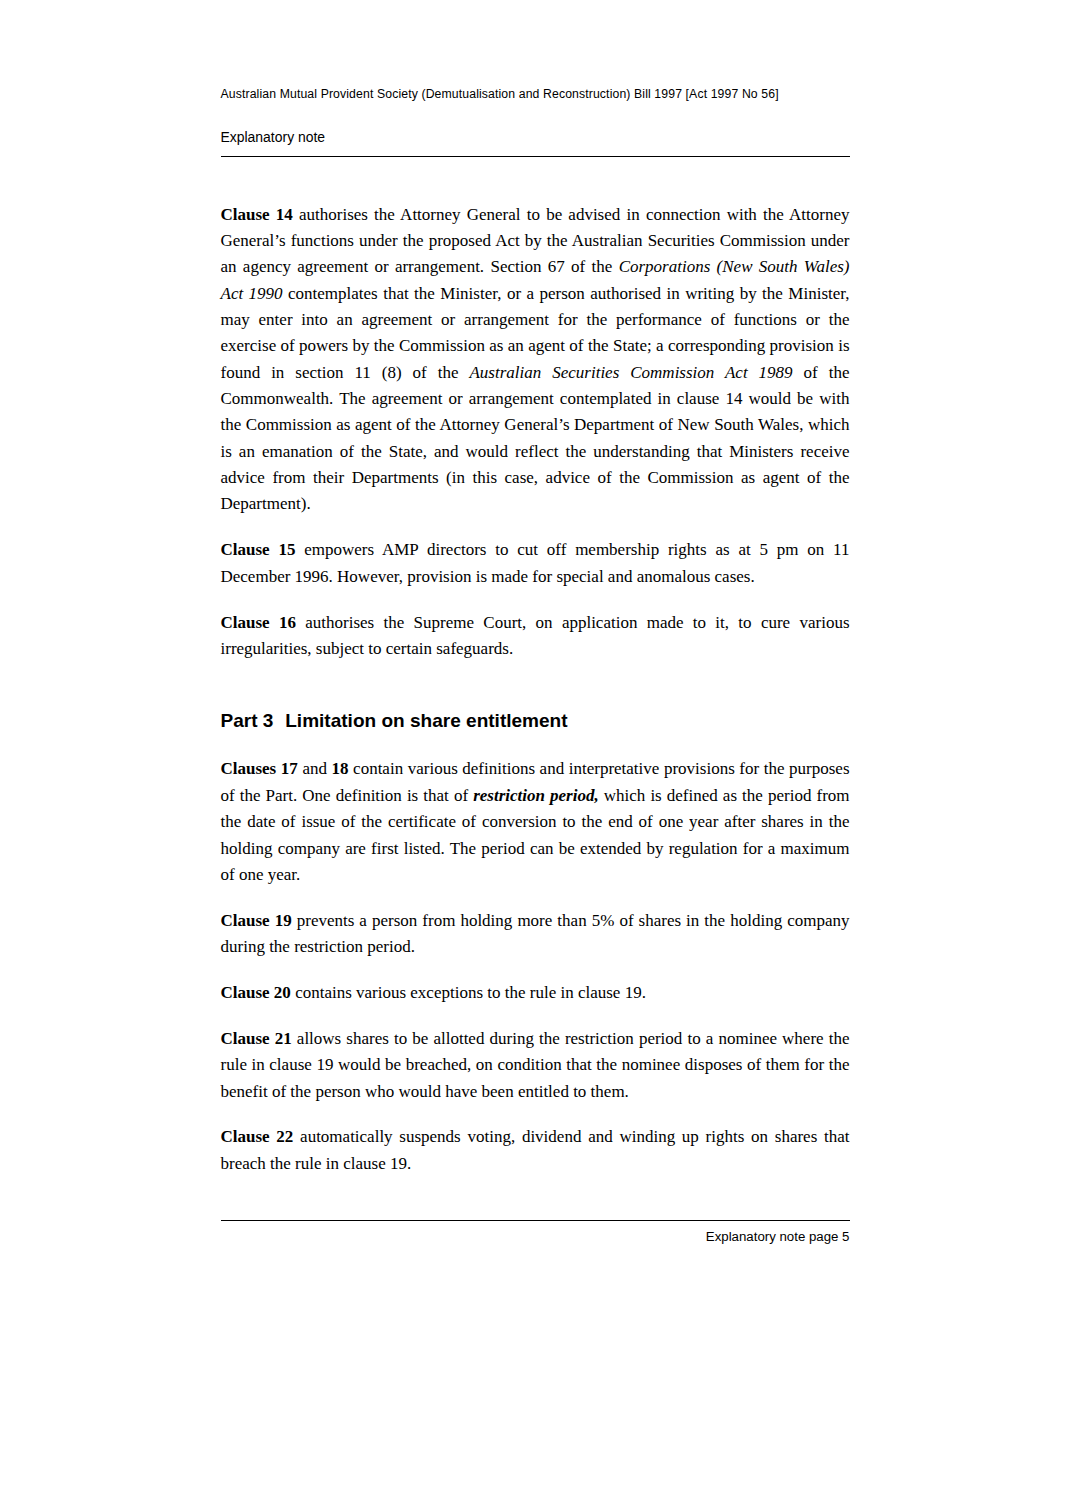Australian Mutual Provident Society (Demutualisation and Reconstruction) Bill 1997 [Act 1997 No 56]
Explanatory note
Clause 14 authorises the Attorney General to be advised in connection with the Attorney General’s functions under the proposed Act by the Australian Securities Commission under an agency agreement or arrangement. Section 67 of the Corporations (New South Wales) Act 1990 contemplates that the Minister, or a person authorised in writing by the Minister, may enter into an agreement or arrangement for the performance of functions or the exercise of powers by the Commission as an agent of the State; a corresponding provision is found in section 11 (8) of the Australian Securities Commission Act 1989 of the Commonwealth. The agreement or arrangement contemplated in clause 14 would be with the Commission as agent of the Attorney General’s Department of New South Wales, which is an emanation of the State, and would reflect the understanding that Ministers receive advice from their Departments (in this case, advice of the Commission as agent of the Department).
Clause 15 empowers AMP directors to cut off membership rights as at 5 pm on 11 December 1996. However, provision is made for special and anomalous cases.
Clause 16 authorises the Supreme Court, on application made to it, to cure various irregularities, subject to certain safeguards.
Part 3 Limitation on share entitlement
Clauses 17 and 18 contain various definitions and interpretative provisions for the purposes of the Part. One definition is that of restriction period, which is defined as the period from the date of issue of the certificate of conversion to the end of one year after shares in the holding company are first listed. The period can be extended by regulation for a maximum of one year.
Clause 19 prevents a person from holding more than 5% of shares in the holding company during the restriction period.
Clause 20 contains various exceptions to the rule in clause 19.
Clause 21 allows shares to be allotted during the restriction period to a nominee where the rule in clause 19 would be breached, on condition that the nominee disposes of them for the benefit of the person who would have been entitled to them.
Clause 22 automatically suspends voting, dividend and winding up rights on shares that breach the rule in clause 19.
Explanatory note page 5